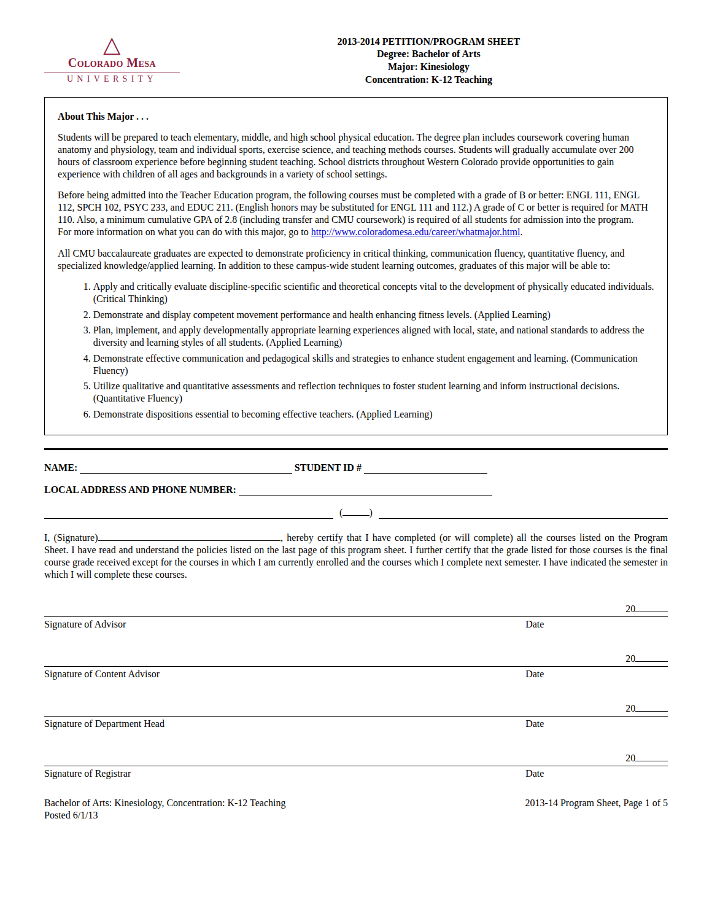△
Colorado Mesa
UNIVERSITY
2013-2014 PETITION/PROGRAM SHEET
Degree: Bachelor of Arts
Major: Kinesiology
Concentration: K-12 Teaching
About This Major . . .
Students will be prepared to teach elementary, middle, and high school physical education. The degree plan includes coursework covering human anatomy and physiology, team and individual sports, exercise science, and teaching methods courses. Students will gradually accumulate over 200 hours of classroom experience before beginning student teaching. School districts throughout Western Colorado provide opportunities to gain experience with children of all ages and backgrounds in a variety of school settings.
Before being admitted into the Teacher Education program, the following courses must be completed with a grade of B or better: ENGL 111, ENGL 112, SPCH 102, PSYC 233, and EDUC 211. (English honors may be substituted for ENGL 111 and 112.) A grade of C or better is required for MATH 110. Also, a minimum cumulative GPA of 2.8 (including transfer and CMU coursework) is required of all students for admission into the program.
For more information on what you can do with this major, go to http://www.coloradomesa.edu/career/whatmajor.html.
All CMU baccalaureate graduates are expected to demonstrate proficiency in critical thinking, communication fluency, quantitative fluency, and specialized knowledge/applied learning. In addition to these campus-wide student learning outcomes, graduates of this major will be able to:
Apply and critically evaluate discipline-specific scientific and theoretical concepts vital to the development of physically educated individuals. (Critical Thinking)
Demonstrate and display competent movement performance and health enhancing fitness levels. (Applied Learning)
Plan, implement, and apply developmentally appropriate learning experiences aligned with local, state, and national standards to address the diversity and learning styles of all students. (Applied Learning)
Demonstrate effective communication and pedagogical skills and strategies to enhance student engagement and learning. (Communication Fluency)
Utilize qualitative and quantitative assessments and reflection techniques to foster student learning and inform instructional decisions. (Quantitative Fluency)
Demonstrate dispositions essential to becoming effective teachers. (Applied Learning)
Name: Student ID #
Local Address and Phone Number:
( )
I, (Signature) , hereby certify that I have completed (or will complete) all the courses listed on the Program Sheet. I have read and understand the policies listed on the last page of this program sheet. I further certify that the grade listed for those courses is the final course grade received except for the courses in which I am currently enrolled and the courses which I complete next semester. I have indicated the semester in which I will complete these courses.
20
Signature of Advisor Date
20
Signature of Content Advisor Date
20
Signature of Department Head Date
20
Signature of Registrar Date
Bachelor of Arts: Kinesiology, Concentration: K-12 Teaching Posted 6/1/13
2013-14 Program Sheet, Page 1 of 5